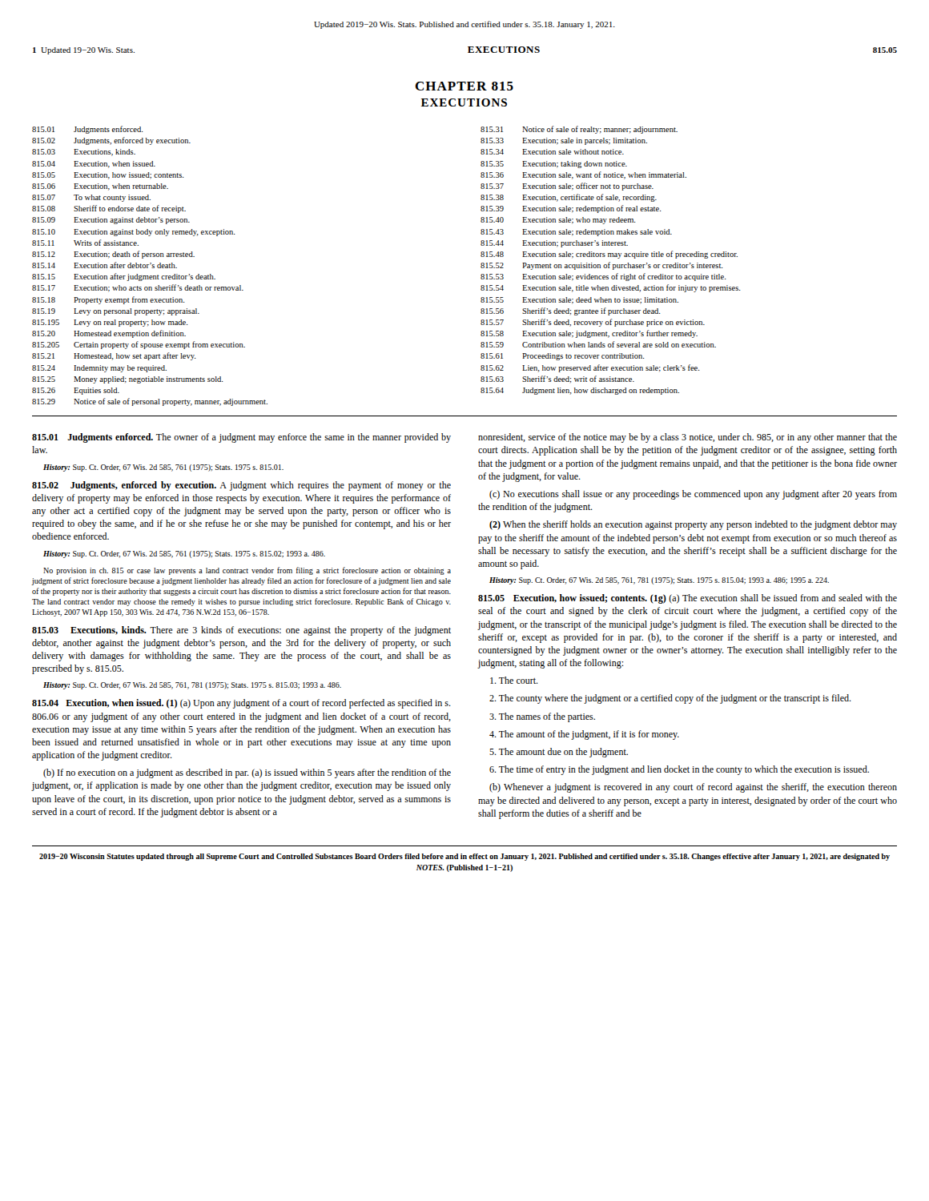Updated 2019−20 Wis. Stats. Published and certified under s. 35.18. January 1, 2021.
1 Updated 19−20 Wis. Stats.
EXECUTIONS
815.05
CHAPTER 815
EXECUTIONS
815.01 Judgments enforced.
815.02 Judgments, enforced by execution.
815.03 Executions, kinds.
815.04 Execution, when issued.
815.05 Execution, how issued; contents.
815.06 Execution, when returnable.
815.07 To what county issued.
815.08 Sheriff to endorse date of receipt.
815.09 Execution against debtor’s person.
815.10 Execution against body only remedy, exception.
815.11 Writs of assistance.
815.12 Execution; death of person arrested.
815.14 Execution after debtor’s death.
815.15 Execution after judgment creditor’s death.
815.17 Execution; who acts on sheriff’s death or removal.
815.18 Property exempt from execution.
815.19 Levy on personal property; appraisal.
815.195 Levy on real property; how made.
815.20 Homestead exemption definition.
815.205 Certain property of spouse exempt from execution.
815.21 Homestead, how set apart after levy.
815.24 Indemnity may be required.
815.25 Money applied; negotiable instruments sold.
815.26 Equities sold.
815.29 Notice of sale of personal property, manner, adjournment.
815.31 Notice of sale of realty; manner; adjournment.
815.33 Execution; sale in parcels; limitation.
815.34 Execution sale without notice.
815.35 Execution; taking down notice.
815.36 Execution sale, want of notice, when immaterial.
815.37 Execution sale; officer not to purchase.
815.38 Execution, certificate of sale, recording.
815.39 Execution sale; redemption of real estate.
815.40 Execution sale; who may redeem.
815.43 Execution sale; redemption makes sale void.
815.44 Execution; purchaser’s interest.
815.48 Execution sale; creditors may acquire title of preceding creditor.
815.52 Payment on acquisition of purchaser’s or creditor’s interest.
815.53 Execution sale; evidences of right of creditor to acquire title.
815.54 Execution sale, title when divested, action for injury to premises.
815.55 Execution sale; deed when to issue; limitation.
815.56 Sheriff’s deed; grantee if purchaser dead.
815.57 Sheriff’s deed, recovery of purchase price on eviction.
815.58 Execution sale; judgment, creditor’s further remedy.
815.59 Contribution when lands of several are sold on execution.
815.61 Proceedings to recover contribution.
815.62 Lien, how preserved after execution sale; clerk’s fee.
815.63 Sheriff’s deed; writ of assistance.
815.64 Judgment lien, how discharged on redemption.
815.01 Judgments enforced. The owner of a judgment may enforce the same in the manner provided by law.
History: Sup. Ct. Order, 67 Wis. 2d 585, 761 (1975); Stats. 1975 s. 815.01.
815.02 Judgments, enforced by execution. A judgment which requires the payment of money or the delivery of property may be enforced in those respects by execution. Where it requires the performance of any other act a certified copy of the judgment may be served upon the party, person or officer who is required to obey the same, and if he or she refuse he or she may be punished for contempt, and his or her obedience enforced.
History: Sup. Ct. Order, 67 Wis. 2d 585, 761 (1975); Stats. 1975 s. 815.02; 1993 a. 486.
No provision in ch. 815 or case law prevents a land contract vendor from filing a strict foreclosure action or obtaining a judgment of strict foreclosure because a judgment lienholder has already filed an action for foreclosure of a judgment lien and sale of the property nor is their authority that suggests a circuit court has discretion to dismiss a strict foreclosure action for that reason. The land contract vendor may choose the remedy it wishes to pursue including strict foreclosure. Republic Bank of Chicago v. Lichosyt, 2007 WI App 150, 303 Wis. 2d 474, 736 N.W.2d 153, 06−1578.
815.03 Executions, kinds. There are 3 kinds of executions: one against the property of the judgment debtor, another against the judgment debtor’s person, and the 3rd for the delivery of property, or such delivery with damages for withholding the same. They are the process of the court, and shall be as prescribed by s. 815.05.
History: Sup. Ct. Order, 67 Wis. 2d 585, 761, 781 (1975); Stats. 1975 s. 815.03; 1993 a. 486.
815.04 Execution, when issued. (1) (a) Upon any judgment of a court of record perfected as specified in s. 806.06 or any judgment of any other court entered in the judgment and lien docket of a court of record, execution may issue at any time within 5 years after the rendition of the judgment. When an execution has been issued and returned unsatisfied in whole or in part other executions may issue at any time upon application of the judgment creditor.
(b) If no execution on a judgment as described in par. (a) is issued within 5 years after the rendition of the judgment, or, if application is made by one other than the judgment creditor, execution may be issued only upon leave of the court, in its discretion, upon prior notice to the judgment debtor, served as a summons is served in a court of record. If the judgment debtor is absent or a
nonresident, service of the notice may be by a class 3 notice, under ch. 985, or in any other manner that the court directs. Application shall be by the petition of the judgment creditor or of the assignee, setting forth that the judgment or a portion of the judgment remains unpaid, and that the petitioner is the bona fide owner of the judgment, for value.
(c) No executions shall issue or any proceedings be commenced upon any judgment after 20 years from the rendition of the judgment.
(2) When the sheriff holds an execution against property any person indebted to the judgment debtor may pay to the sheriff the amount of the indebted person’s debt not exempt from execution or so much thereof as shall be necessary to satisfy the execution, and the sheriff’s receipt shall be a sufficient discharge for the amount so paid.
History: Sup. Ct. Order, 67 Wis. 2d 585, 761, 781 (1975); Stats. 1975 s. 815.04; 1993 a. 486; 1995 a. 224.
815.05 Execution, how issued; contents. (1g) (a) The execution shall be issued from and sealed with the seal of the court and signed by the clerk of circuit court where the judgment, a certified copy of the judgment, or the transcript of the municipal judge’s judgment is filed. The execution shall be directed to the sheriff or, except as provided for in par. (b), to the coroner if the sheriff is a party or interested, and countersigned by the judgment owner or the owner’s attorney. The execution shall intelligibly refer to the judgment, stating all of the following:
1. The court.
2. The county where the judgment or a certified copy of the judgment or the transcript is filed.
3. The names of the parties.
4. The amount of the judgment, if it is for money.
5. The amount due on the judgment.
6. The time of entry in the judgment and lien docket in the county to which the execution is issued.
(b) Whenever a judgment is recovered in any court of record against the sheriff, the execution thereon may be directed and delivered to any person, except a party in interest, designated by order of the court who shall perform the duties of a sheriff and be
2019−20 Wisconsin Statutes updated through all Supreme Court and Controlled Substances Board Orders filed before and in effect on January 1, 2021. Published and certified under s. 35.18. Changes effective after January 1, 2021, are designated by NOTES. (Published 1−1−21)